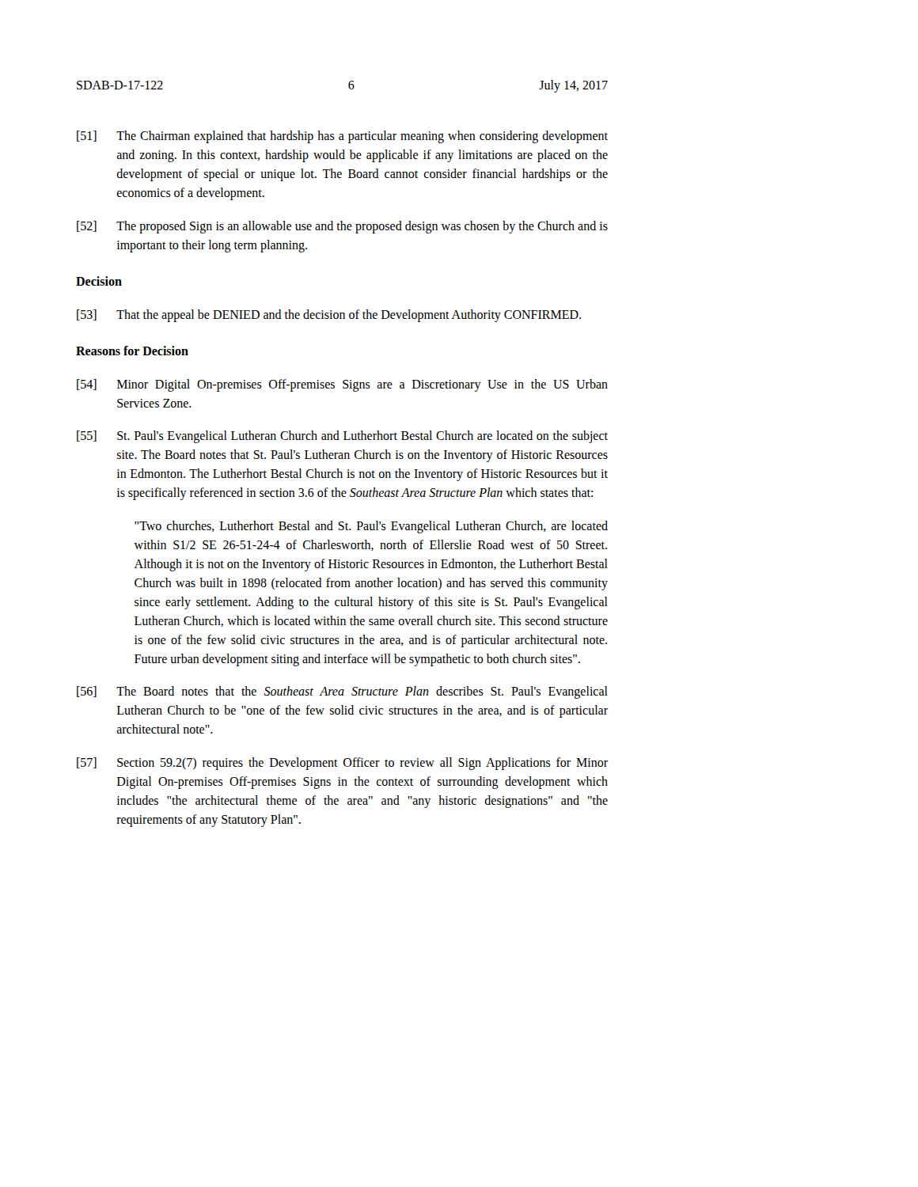SDAB-D-17-122 6 July 14, 2017
[51]
The Chairman explained that hardship has a particular meaning when considering development and zoning. In this context, hardship would be applicable if any limitations are placed on the development of special or unique lot. The Board cannot consider financial hardships or the economics of a development.
[52]
The proposed Sign is an allowable use and the proposed design was chosen by the Church and is important to their long term planning.
Decision
[53]
That the appeal be DENIED and the decision of the Development Authority CONFIRMED.
Reasons for Decision
[54]
Minor Digital On-premises Off-premises Signs are a Discretionary Use in the US Urban Services Zone.
[55]
St. Paul's Evangelical Lutheran Church and Lutherhort Bestal Church are located on the subject site. The Board notes that St. Paul's Lutheran Church is on the Inventory of Historic Resources in Edmonton. The Lutherhort Bestal Church is not on the Inventory of Historic Resources but it is specifically referenced in section 3.6 of the Southeast Area Structure Plan which states that:
"Two churches, Lutherhort Bestal and St. Paul's Evangelical Lutheran Church, are located within S1/2 SE 26-51-24-4 of Charlesworth, north of Ellerslie Road west of 50 Street. Although it is not on the Inventory of Historic Resources in Edmonton, the Lutherhort Bestal Church was built in 1898 (relocated from another location) and has served this community since early settlement. Adding to the cultural history of this site is St. Paul's Evangelical Lutheran Church, which is located within the same overall church site. This second structure is one of the few solid civic structures in the area, and is of particular architectural note. Future urban development siting and interface will be sympathetic to both church sites".
[56]
The Board notes that the Southeast Area Structure Plan describes St. Paul's Evangelical Lutheran Church to be "one of the few solid civic structures in the area, and is of particular architectural note".
[57]
Section 59.2(7) requires the Development Officer to review all Sign Applications for Minor Digital On-premises Off-premises Signs in the context of surrounding development which includes "the architectural theme of the area" and "any historic designations" and "the requirements of any Statutory Plan".